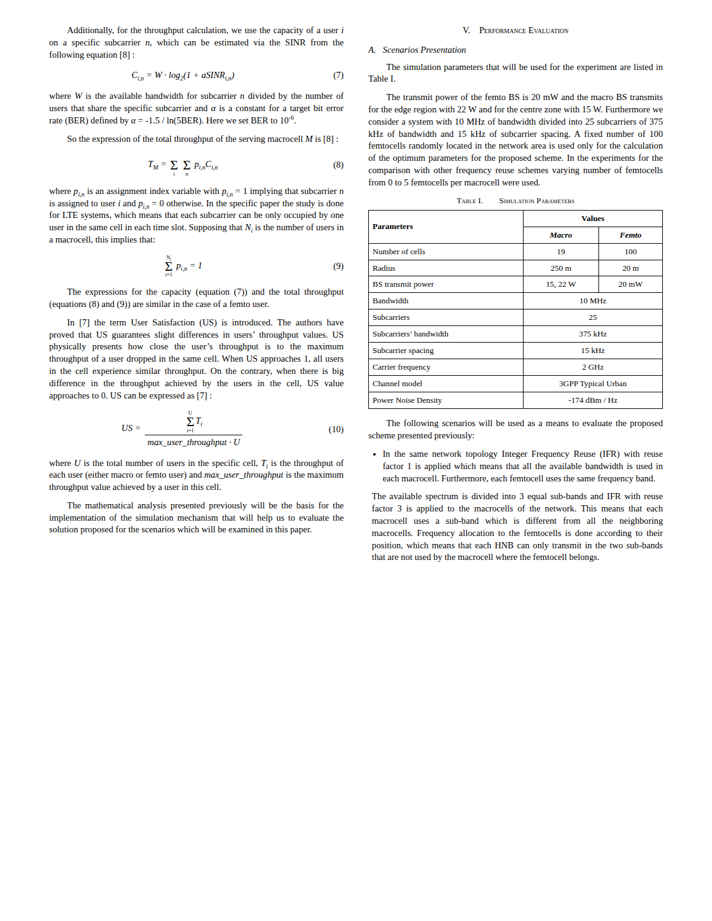Additionally, for the throughput calculation, we use the capacity of a user i on a specific subcarrier n, which can be estimated via the SINR from the following equation [8] :
Ci,n = W · log2(1 + aSINRi,n) (7)
where W is the available bandwidth for subcarrier n divided by the number of users that share the specific subcarrier and α is a constant for a target bit error rate (BER) defined by α = -1.5 / ln(5BER). Here we set BER to 10-6.
So the expression of the total throughput of the serving macrocell M is [8] :
TM = Σi Σn pi,nCi,n (8)
where pi,n is an assignment index variable with pi,n = 1 implying that subcarrier n is assigned to user i and pi,n = 0 otherwise. In the specific paper the study is done for LTE systems, which means that each subcarrier can be only occupied by one user in the same cell in each time slot. Supposing that Ni is the number of users in a macrocell, this implies that:
Ni Σi=1 pi,n = 1 (9)
The expressions for the capacity (equation (7)) and the total throughput (equations (8) and (9)) are similar in the case of a femto user.
In [7] the term User Satisfaction (US) is introduced. The authors have proved that US guarantees slight differences in users’ throughput values. US physically presents how close the user’s throughput is to the maximum throughput of a user dropped in the same cell. When US approaches 1, all users in the cell experience similar throughput. On the contrary, when there is big difference in the throughput achieved by the users in the cell, US value approaches to 0. US can be expressed as [7] :
US = UΣi=1 Ti max_user_throughput · U (10)
where U is the total number of users in the specific cell, Ti is the throughput of each user (either macro or femto user) and max_user_throughput is the maximum throughput value achieved by a user in this cell.
The mathematical analysis presented previously will be the basis for the implementation of the simulation mechanism that will help us to evaluate the solution proposed for the scenarios which will be examined in this paper.
V. Performance Evaluation
A. Scenarios Presentation
The simulation parameters that will be used for the experiment are listed in Table I.
The transmit power of the femto BS is 20 mW and the macro BS transmits for the edge region with 22 W and for the centre zone with 15 W. Furthermore we consider a system with 10 MHz of bandwidth divided into 25 subcarriers of 375 kHz of bandwidth and 15 kHz of subcarrier spacing. A fixed number of 100 femtocells randomly located in the network area is used only for the calculation of the optimum parameters for the proposed scheme. In the experiments for the comparison with other frequency reuse schemes varying number of femtocells from 0 to 5 femtocells per macrocell were used.
Table I. Simulation Parameters
| Parameters | Values |
| --- | --- |
| Macro | Femto |
| Number of cells | 19 | 100 |
| Radius | 250 m | 20 m |
| BS transmit power | 15, 22 W | 20 mW |
| Bandwidth | 10 MHz |
| Subcarriers | 25 |
| Subcarriers’ bandwidth | 375 kHz |
| Subcarrier spacing | 15 kHz |
| Carrier frequency | 2 GHz |
| Channel model | 3GPP Typical Urban |
| Power Noise Density | -174 dBm / Hz |
The following scenarios will be used as a means to evaluate the proposed scheme presented previously:
In the same network topology Integer Frequency Reuse (IFR) with reuse factor 1 is applied which means that all the available bandwidth is used in each macrocell. Furthermore, each femtocell uses the same frequency band.
The available spectrum is divided into 3 equal sub-bands and IFR with reuse factor 3 is applied to the macrocells of the network. This means that each macrocell uses a sub-band which is different from all the neighboring macrocells. Frequency allocation to the femtocells is done according to their position, which means that each HNB can only transmit in the two sub-bands that are not used by the macrocell where the femtocell belongs.